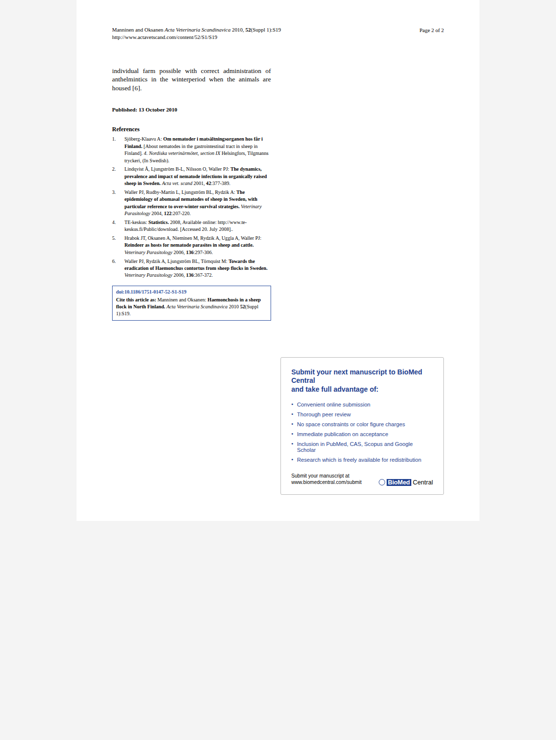Manninen and Oksanen Acta Veterinaria Scandinavica 2010, 52(Suppl 1):S19
http://www.actavetscand.com/content/52/S1/S19
Page 2 of 2
individual farm possible with correct administration of anthelmintics in the winterperiod when the animals are housed [6].
Published: 13 October 2010
References
1. Sjöberg-Klaavu A: Om nematoder i matsältningsorganen hos får i Finland. [About nematodes in the gastrointestinal tract in sheep in Finland]. 4. Nordiska veterinärmötet, section IX Helsingfors, Tilgmanns tryckeri, (In Swedish).
2. Lindqvist Å, Ljungström B-L, Nilsson O, Waller PJ: The dynamics, prevalence and impact of nematode infections in organically raised sheep in Sweden. Acta vet. scand 2001, 42:377-389.
3. Waller PJ, Rudby-Martin L, Ljungström BL, Rydzik A: The epidemiology of abomasal nematodes of sheep in Sweden, with particular reference to over-winter survival strategies. Veterinary Parasitology 2004, 122:207-220.
4. TE-keskus: Statistics. 2008, Available online: http://www.te-keskus.fi/Public/download. [Accessed 20. July 2008]..
5. Hrabok JT, Oksanen A, Nieminen M, Rydzik A, Uggla A, Waller PJ: Reindeer as hosts for nematode parasites in sheep and cattle. Veterinary Parasitology 2006, 136:297-306.
6. Waller PJ, Rydzik A, Ljungström BL, Törnquist M: Towards the eradication of Haemonchus contortus from sheep flocks in Sweden. Veterinary Parasitology 2006, 136:367-372.
doi:10.1186/1751-0147-52-S1-S19
Cite this article as: Manninen and Oksanen: Haemonchosis in a sheep flock in North Finland. Acta Veterinaria Scandinavica 2010 52(Suppl 1):S19.
Submit your next manuscript to BioMed Central
and take full advantage of:
Convenient online submission
Thorough peer review
No space constraints or color figure charges
Immediate publication on acceptance
Inclusion in PubMed, CAS, Scopus and Google Scholar
Research which is freely available for redistribution
Submit your manuscript at
www.biomedcentral.com/submit
BioMed Central